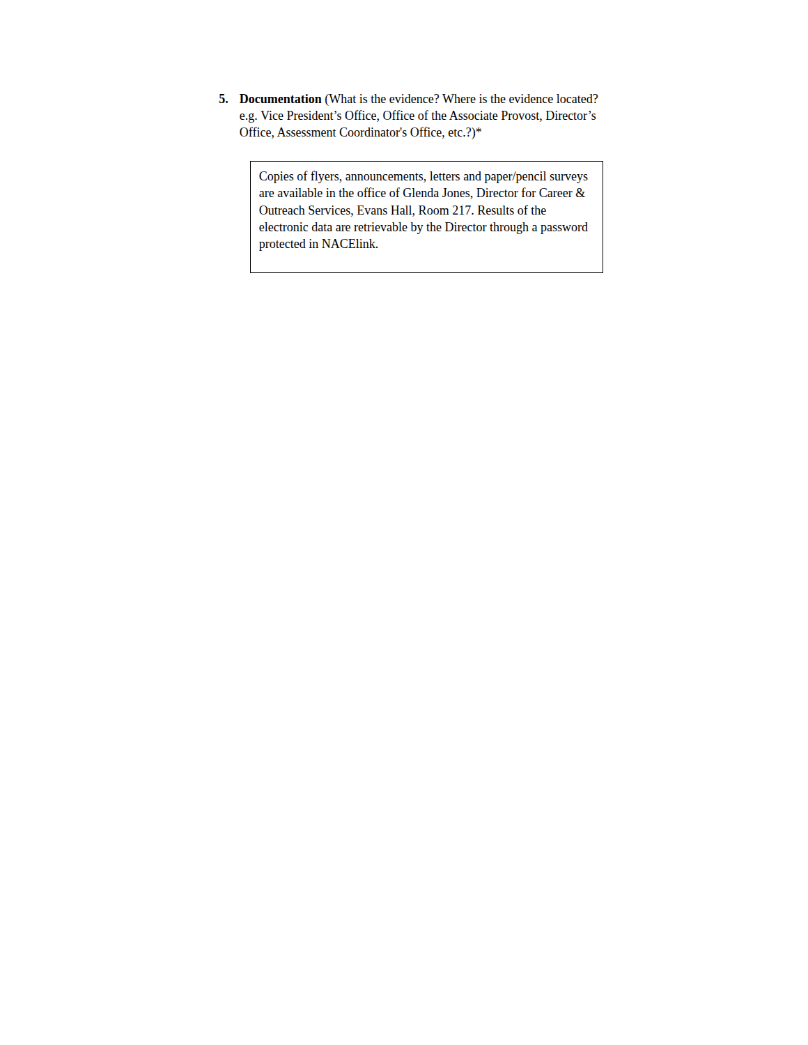Documentation (What is the evidence? Where is the evidence located? e.g. Vice President’s Office, Office of the Associate Provost, Director’s Office, Assessment Coordinator's Office, etc.?)*
Copies of flyers, announcements, letters and paper/pencil surveys are available in the office of Glenda Jones, Director for Career & Outreach Services, Evans Hall, Room 217. Results of the electronic data are retrievable by the Director through a password protected in NACElink.